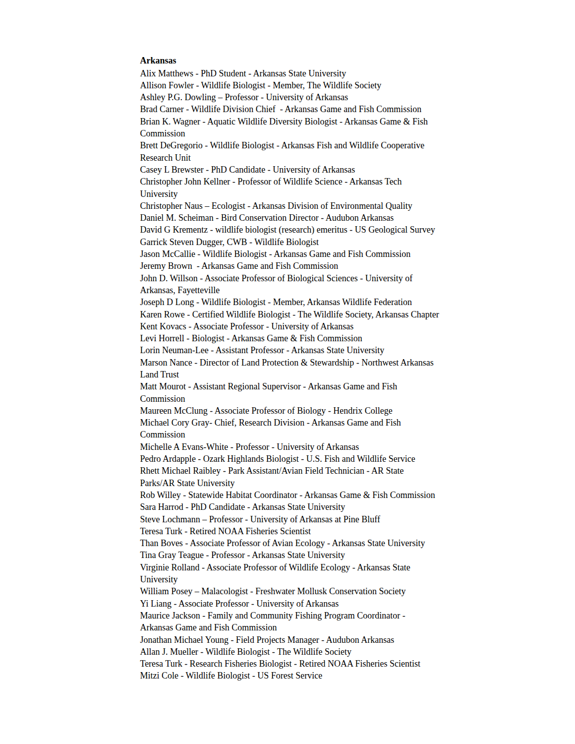Arkansas
Alix Matthews - PhD Student - Arkansas State University
Allison Fowler - Wildlife Biologist - Member, The Wildlife Society
Ashley P.G. Dowling – Professor - University of Arkansas
Brad Carner - Wildlife Division Chief - Arkansas Game and Fish Commission
Brian K. Wagner - Aquatic Wildlife Diversity Biologist - Arkansas Game & Fish Commission
Brett DeGregorio - Wildlife Biologist - Arkansas Fish and Wildlife Cooperative Research Unit
Casey L Brewster - PhD Candidate - University of Arkansas
Christopher John Kellner - Professor of Wildlife Science - Arkansas Tech University
Christopher Naus – Ecologist - Arkansas Division of Environmental Quality
Daniel M. Scheiman - Bird Conservation Director - Audubon Arkansas
David G Krementz - wildlife biologist (research) emeritus - US Geological Survey
Garrick Steven Dugger, CWB - Wildlife Biologist
Jason McCallie - Wildlife Biologist - Arkansas Game and Fish Commission
Jeremy Brown - Arkansas Game and Fish Commission
John D. Willson - Associate Professor of Biological Sciences - University of Arkansas, Fayetteville
Joseph D Long - Wildlife Biologist - Member, Arkansas Wildlife Federation
Karen Rowe - Certified Wildlife Biologist - The Wildlife Society, Arkansas Chapter
Kent Kovacs - Associate Professor - University of Arkansas
Levi Horrell - Biologist - Arkansas Game & Fish Commission
Lorin Neuman-Lee - Assistant Professor - Arkansas State University
Marson Nance - Director of Land Protection & Stewardship - Northwest Arkansas Land Trust
Matt Mourot - Assistant Regional Supervisor - Arkansas Game and Fish Commission
Maureen McClung - Associate Professor of Biology - Hendrix College
Michael Cory Gray- Chief, Research Division - Arkansas Game and Fish Commission
Michelle A Evans-White - Professor - University of Arkansas
Pedro Ardapple - Ozark Highlands Biologist - U.S. Fish and Wildlife Service
Rhett Michael Raibley - Park Assistant/Avian Field Technician - AR State Parks/AR State University
Rob Willey - Statewide Habitat Coordinator - Arkansas Game & Fish Commission
Sara Harrod - PhD Candidate - Arkansas State University
Steve Lochmann – Professor - University of Arkansas at Pine Bluff
Teresa Turk - Retired NOAA Fisheries Scientist
Than Boves - Associate Professor of Avian Ecology - Arkansas State University
Tina Gray Teague - Professor - Arkansas State University
Virginie Rolland - Associate Professor of Wildlife Ecology - Arkansas State University
William Posey – Malacologist - Freshwater Mollusk Conservation Society
Yi Liang - Associate Professor - University of Arkansas
Maurice Jackson - Family and Community Fishing Program Coordinator - Arkansas Game and Fish Commission
Jonathan Michael Young - Field Projects Manager - Audubon Arkansas
Allan J. Mueller - Wildlife Biologist - The Wildlife Society
Teresa Turk - Research Fisheries Biologist - Retired NOAA Fisheries Scientist
Mitzi Cole - Wildlife Biologist - US Forest Service